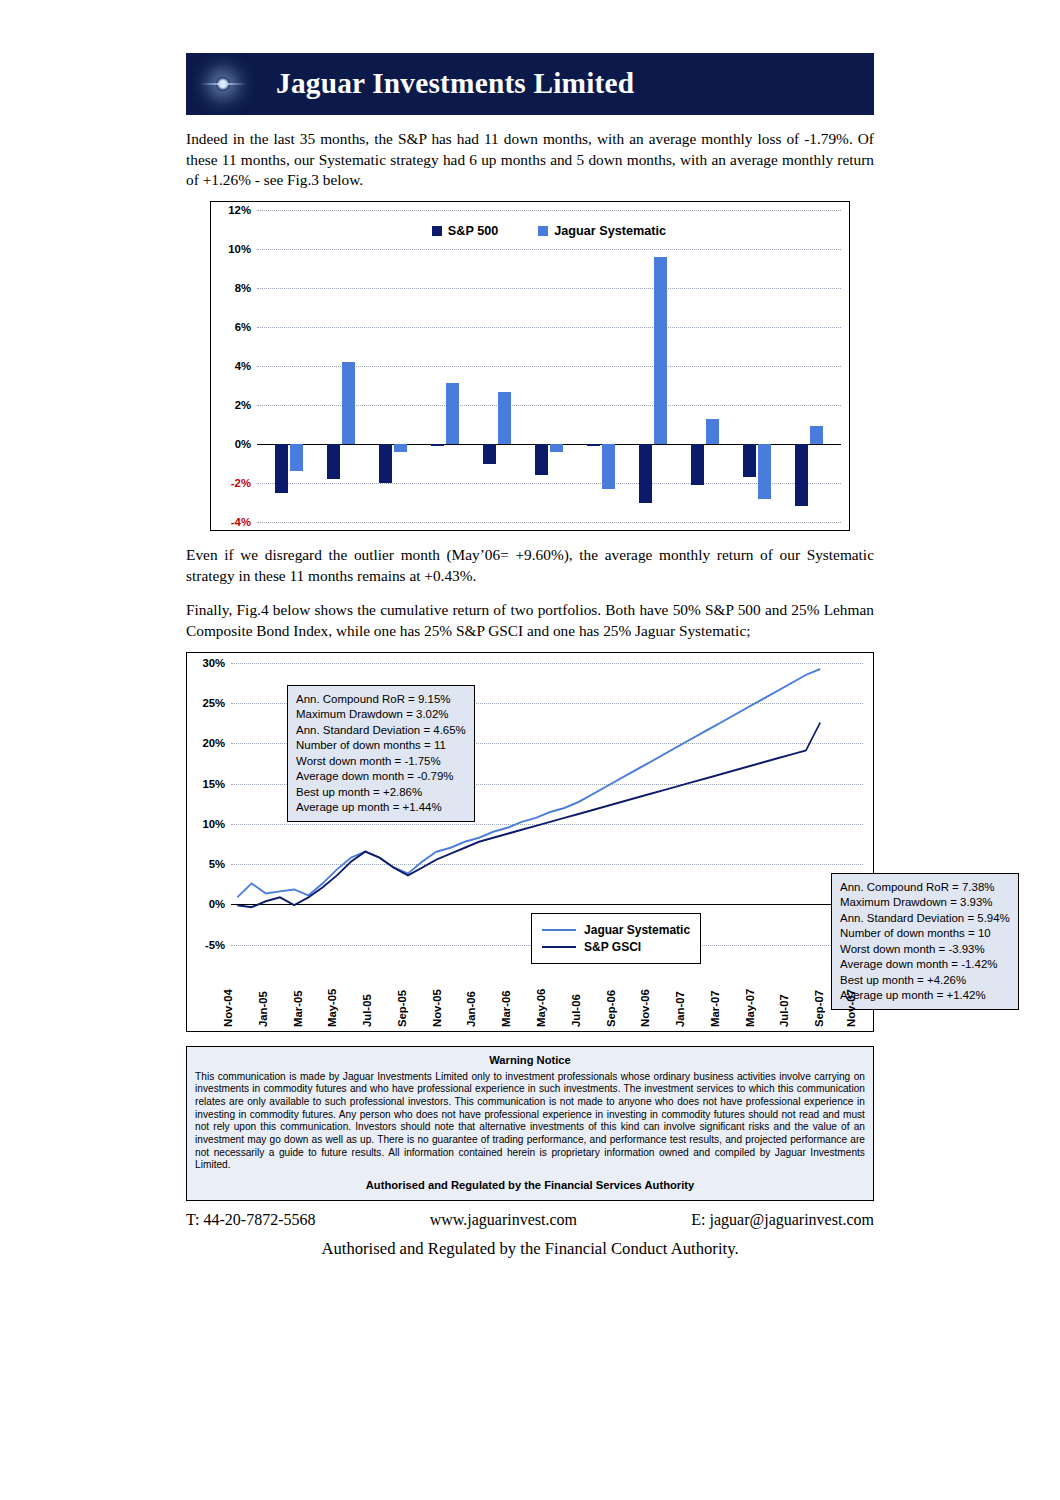Jaguar Investments Limited
Indeed in the last 35 months, the S&P has had 11 down months, with an average monthly loss of -1.79%. Of these 11 months, our Systematic strategy had 6 up months and 5 down months, with an average monthly return of +1.26% - see Fig.3 below.
12% 10% 8% 6% 4% 2% 0% -2% -4%
S&P 500
Jaguar Systematic
Even if we disregard the outlier month (May’06= +9.60%), the average monthly return of our Systematic strategy in these 11 months remains at +0.43%.
Finally, Fig.4 below shows the cumulative return of two portfolios. Both have 50% S&P 500 and 25% Lehman Composite Bond Index, while one has 25% S&P GSCI and one has 25% Jaguar Systematic;
30% 25% 20% 15% 10% 5% 0% -5%
Ann. Compound RoR = 9.15%
Maximum Drawdown = 3.02%
Ann. Standard Deviation = 4.65%
Number of down months = 11
Worst down month = -1.75%
Average down month = -0.79%
Best up month = +2.86%
Average up month = +1.44%
Ann. Compound RoR = 7.38%
Maximum Drawdown = 3.93%
Ann. Standard Deviation = 5.94%
Number of down months = 10
Worst down month = -3.93%
Average down month = -1.42%
Best up month = +4.26%
Average up month = +1.42%
Jaguar Systematic
S&P GSCI
Nov-04 Jan-05 Mar-05 May-05 Jul-05 Sep-05 Nov-05 Jan-06 Mar-06 May-06 Jul-06 Sep-06 Nov-06 Jan-07 Mar-07 May-07 Jul-07 Sep-07 Nov-07
Warning Notice
This communication is made by Jaguar Investments Limited only to investment professionals whose ordinary business activities involve carrying on investments in commodity futures and who have professional experience in such investments. The investment services to which this communication relates are only available to such professional investors. This communication is not made to anyone who does not have professional experience in investing in commodity futures. Any person who does not have professional experience in investing in commodity futures should not read and must not rely upon this communication. Investors should note that alternative investments of this kind can involve significant risks and the value of an investment may go down as well as up. There is no guarantee of trading performance, and performance test results, and projected performance are not necessarily a guide to future results. All information contained herein is proprietary information owned and compiled by Jaguar Investments Limited.
Authorised and Regulated by the Financial Services Authority
T: 44-20-7872-5568
www.jaguarinvest.com
E: jaguar@jaguarinvest.com
Authorised and Regulated by the Financial Conduct Authority.